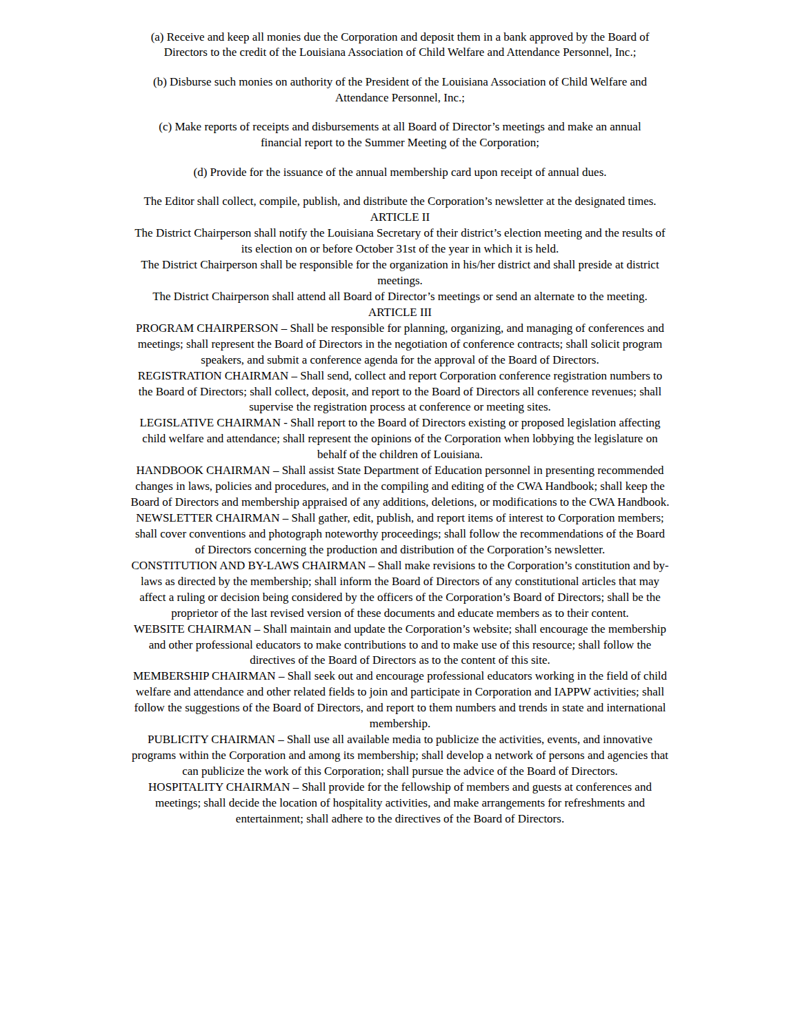(a) Receive and keep all monies due the Corporation and deposit them in a bank approved by the Board of Directors to the credit of the Louisiana Association of Child Welfare and Attendance Personnel, Inc.;
(b) Disburse such monies on authority of the President of the Louisiana Association of Child Welfare and Attendance Personnel, Inc.;
(c) Make reports of receipts and disbursements at all Board of Director’s meetings and make an annual financial report to the Summer Meeting of the Corporation;
(d) Provide for the issuance of the annual membership card upon receipt of annual dues.
The Editor shall collect, compile, publish, and distribute the Corporation’s newsletter at the designated times.
ARTICLE II
The District Chairperson shall notify the Louisiana Secretary of their district’s election meeting and the results of its election on or before October 31st of the year in which it is held.
The District Chairperson shall be responsible for the organization in his/her district and shall preside at district meetings.
The District Chairperson shall attend all Board of Director’s meetings or send an alternate to the meeting.
ARTICLE III
PROGRAM CHAIRPERSON – Shall be responsible for planning, organizing, and managing of conferences and meetings; shall represent the Board of Directors in the negotiation of conference contracts; shall solicit program speakers, and submit a conference agenda for the approval of the Board of Directors.
REGISTRATION CHAIRMAN – Shall send, collect and report Corporation conference registration numbers to the Board of Directors; shall collect, deposit, and report to the Board of Directors all conference revenues; shall supervise the registration process at conference or meeting sites.
LEGISLATIVE CHAIRMAN - Shall report to the Board of Directors existing or proposed legislation affecting child welfare and attendance; shall represent the opinions of the Corporation when lobbying the legislature on behalf of the children of Louisiana.
HANDBOOK CHAIRMAN – Shall assist State Department of Education personnel in presenting recommended changes in laws, policies and procedures, and in the compiling and editing of the CWA Handbook; shall keep the Board of Directors and membership appraised of any additions, deletions, or modifications to the CWA Handbook.
NEWSLETTER CHAIRMAN – Shall gather, edit, publish, and report items of interest to Corporation members; shall cover conventions and photograph noteworthy proceedings; shall follow the recommendations of the Board of Directors concerning the production and distribution of the Corporation’s newsletter.
CONSTITUTION AND BY-LAWS CHAIRMAN – Shall make revisions to the Corporation’s constitution and by-laws as directed by the membership; shall inform the Board of Directors of any constitutional articles that may affect a ruling or decision being considered by the officers of the Corporation’s Board of Directors; shall be the proprietor of the last revised version of these documents and educate members as to their content.
WEBSITE CHAIRMAN – Shall maintain and update the Corporation’s website; shall encourage the membership and other professional educators to make contributions to and to make use of this resource; shall follow the directives of the Board of Directors as to the content of this site.
MEMBERSHIP CHAIRMAN – Shall seek out and encourage professional educators working in the field of child welfare and attendance and other related fields to join and participate in Corporation and IAPPW activities; shall follow the suggestions of the Board of Directors, and report to them numbers and trends in state and international membership.
PUBLICITY CHAIRMAN – Shall use all available media to publicize the activities, events, and innovative programs within the Corporation and among its membership; shall develop a network of persons and agencies that can publicize the work of this Corporation; shall pursue the advice of the Board of Directors.
HOSPITALITY CHAIRMAN – Shall provide for the fellowship of members and guests at conferences and meetings; shall decide the location of hospitality activities, and make arrangements for refreshments and entertainment; shall adhere to the directives of the Board of Directors.